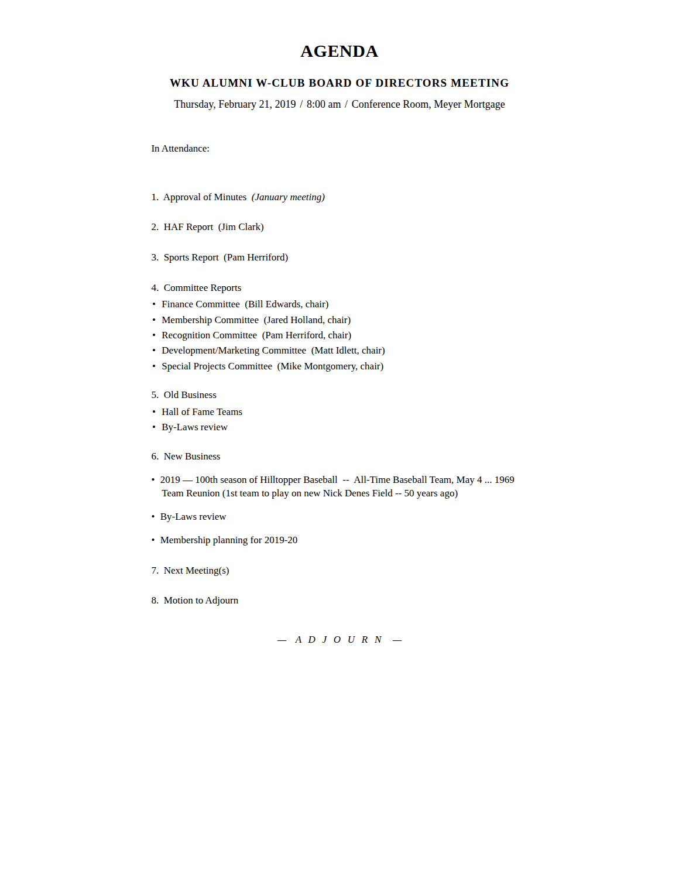AGENDA
WKU ALUMNI W-CLUB BOARD OF DIRECTORS MEETING
Thursday, February 21, 2019 / 8:00 am / Conference Room, Meyer Mortgage
In Attendance:
1. Approval of Minutes (January meeting)
2. HAF Report (Jim Clark)
3. Sports Report (Pam Herriford)
4. Committee Reports
Finance Committee (Bill Edwards, chair)
Membership Committee (Jared Holland, chair)
Recognition Committee (Pam Herriford, chair)
Development/Marketing Committee (Matt Idlett, chair)
Special Projects Committee (Mike Montgomery, chair)
5. Old Business
Hall of Fame Teams
By-Laws review
6. New Business
2019 — 100th season of Hilltopper Baseball -- All-Time Baseball Team, May 4 ... 1969 Team Reunion (1st team to play on new Nick Denes Field -- 50 years ago)
By-Laws review
Membership planning for 2019-20
7. Next Meeting(s)
8. Motion to Adjourn
— A D J O U R N —